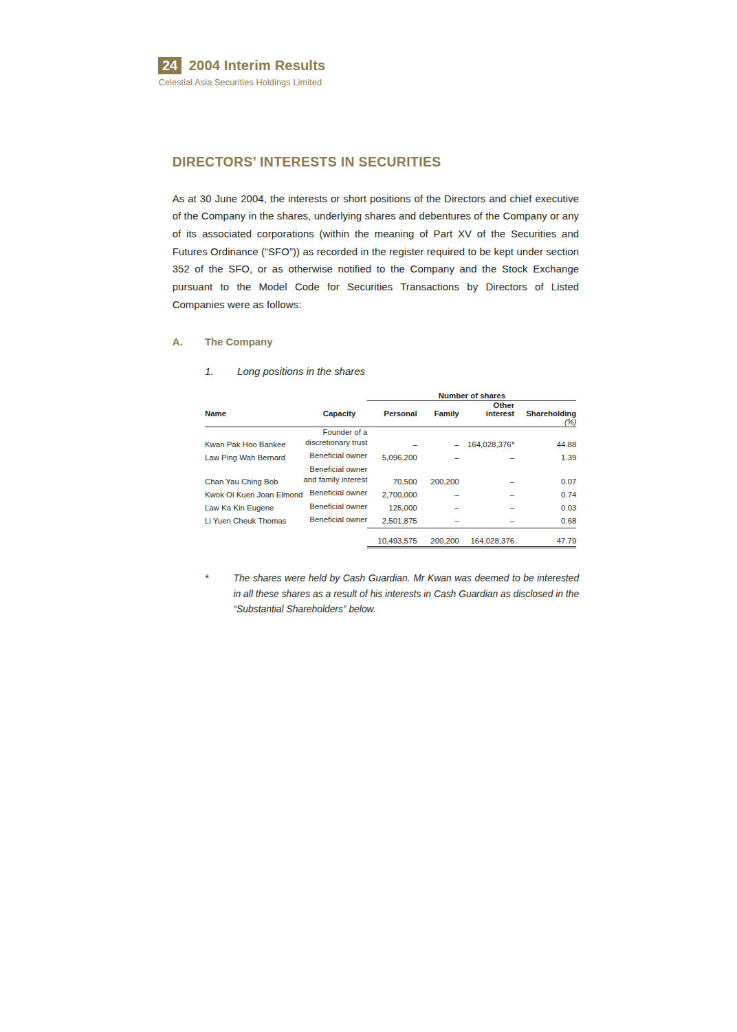24 2004 Interim Results
Celestial Asia Securities Holdings Limited
DIRECTORS’ INTERESTS IN SECURITIES
As at 30 June 2004, the interests or short positions of the Directors and chief executive of the Company in the shares, underlying shares and debentures of the Company or any of its associated corporations (within the meaning of Part XV of the Securities and Futures Ordinance (“SFO”)) as recorded in the register required to be kept under section 352 of the SFO, or as otherwise notified to the Company and the Stock Exchange pursuant to the Model Code for Securities Transactions by Directors of Listed Companies were as follows:
A. The Company
1. Long positions in the shares
| | | Number of shares |
| | | | | Other | |
| Name | Capacity | Personal | Family | interest | Shareholding |
| | | | | | (%) |
| Kwan Pak Hoo Bankee | Founder of a discretionary trust | – | – | 164,028,376* | 44.88 |
| Law Ping Wah Bernard | Beneficial owner | 5,096,200 | – | – | 1.39 |
| Chan Yau Ching Bob | Beneficial owner and family interest | 70,500 | 200,200 | – | 0.07 |
| Kwok Oi Kuen Joan Elmond | Beneficial owner | 2,700,000 | – | – | 0.74 |
| Law Ka Kin Eugene | Beneficial owner | 125,000 | – | – | 0.03 |
| Li Yuen Cheuk Thomas | Beneficial owner | 2,501,875 | – | – | 0.68 |
| | | 10,493,575 | 200,200 | 164,028,376 | 47.79 |
* The shares were held by Cash Guardian. Mr Kwan was deemed to be interested in all these shares as a result of his interests in Cash Guardian as disclosed in the “Substantial Shareholders” below.